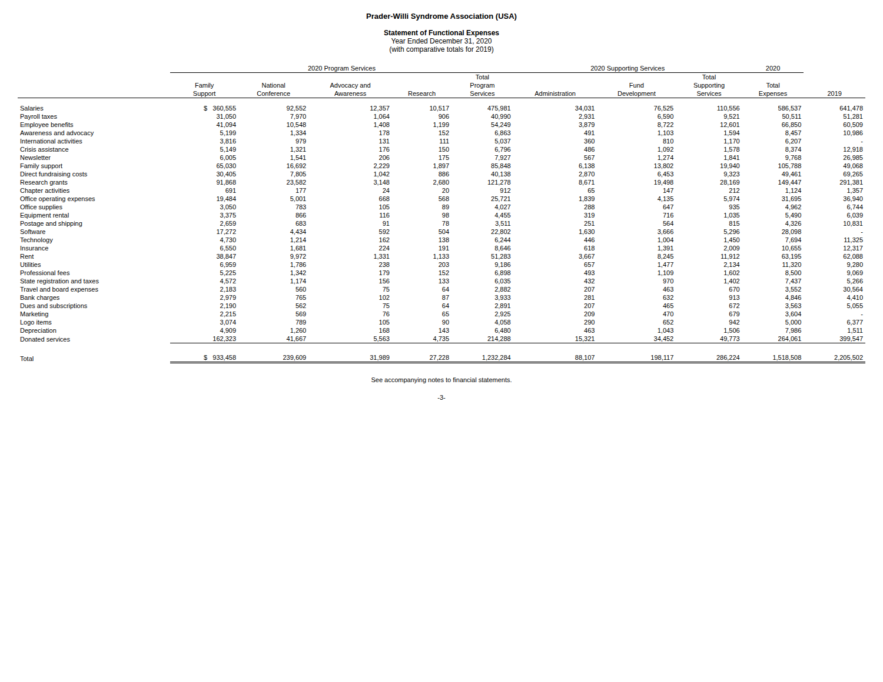Prader-Willi Syndrome Association (USA)
Statement of Functional Expenses
Year Ended December 31, 2020
(with comparative totals for 2019)
| | 2020 Program Services | 2020 Supporting Services | 2020 | |
| --- | --- | --- | --- | --- |
| | | | | | Total | | | Total | | |
| | Family | National | Advocacy and | | Program | | Fund | Supporting | Total | |
| | Support | Conference | Awareness | Research | Services | Administration | Development | Services | Expenses | 2019 |
| Salaries | $ 360,555 | 92,552 | 12,357 | 10,517 | 475,981 | 34,031 | 76,525 | 110,556 | 586,537 | 641,478 |
| Payroll taxes | 31,050 | 7,970 | 1,064 | 906 | 40,990 | 2,931 | 6,590 | 9,521 | 50,511 | 51,281 |
| Employee benefits | 41,094 | 10,548 | 1,408 | 1,199 | 54,249 | 3,879 | 8,722 | 12,601 | 66,850 | 60,509 |
| Awareness and advocacy | 5,199 | 1,334 | 178 | 152 | 6,863 | 491 | 1,103 | 1,594 | 8,457 | 10,986 |
| International activities | 3,816 | 979 | 131 | 111 | 5,037 | 360 | 810 | 1,170 | 6,207 | - |
| Crisis assistance | 5,149 | 1,321 | 176 | 150 | 6,796 | 486 | 1,092 | 1,578 | 8,374 | 12,918 |
| Newsletter | 6,005 | 1,541 | 206 | 175 | 7,927 | 567 | 1,274 | 1,841 | 9,768 | 26,985 |
| Family support | 65,030 | 16,692 | 2,229 | 1,897 | 85,848 | 6,138 | 13,802 | 19,940 | 105,788 | 49,068 |
| Direct fundraising costs | 30,405 | 7,805 | 1,042 | 886 | 40,138 | 2,870 | 6,453 | 9,323 | 49,461 | 69,265 |
| Research grants | 91,868 | 23,582 | 3,148 | 2,680 | 121,278 | 8,671 | 19,498 | 28,169 | 149,447 | 291,381 |
| Chapter activities | 691 | 177 | 24 | 20 | 912 | 65 | 147 | 212 | 1,124 | 1,357 |
| Office operating expenses | 19,484 | 5,001 | 668 | 568 | 25,721 | 1,839 | 4,135 | 5,974 | 31,695 | 36,940 |
| Office supplies | 3,050 | 783 | 105 | 89 | 4,027 | 288 | 647 | 935 | 4,962 | 6,744 |
| Equipment rental | 3,375 | 866 | 116 | 98 | 4,455 | 319 | 716 | 1,035 | 5,490 | 6,039 |
| Postage and shipping | 2,659 | 683 | 91 | 78 | 3,511 | 251 | 564 | 815 | 4,326 | 10,831 |
| Software | 17,272 | 4,434 | 592 | 504 | 22,802 | 1,630 | 3,666 | 5,296 | 28,098 | - |
| Technology | 4,730 | 1,214 | 162 | 138 | 6,244 | 446 | 1,004 | 1,450 | 7,694 | 11,325 |
| Insurance | 6,550 | 1,681 | 224 | 191 | 8,646 | 618 | 1,391 | 2,009 | 10,655 | 12,317 |
| Rent | 38,847 | 9,972 | 1,331 | 1,133 | 51,283 | 3,667 | 8,245 | 11,912 | 63,195 | 62,088 |
| Utilities | 6,959 | 1,786 | 238 | 203 | 9,186 | 657 | 1,477 | 2,134 | 11,320 | 9,280 |
| Professional fees | 5,225 | 1,342 | 179 | 152 | 6,898 | 493 | 1,109 | 1,602 | 8,500 | 9,069 |
| State registration and taxes | 4,572 | 1,174 | 156 | 133 | 6,035 | 432 | 970 | 1,402 | 7,437 | 5,266 |
| Travel and board expenses | 2,183 | 560 | 75 | 64 | 2,882 | 207 | 463 | 670 | 3,552 | 30,564 |
| Bank charges | 2,979 | 765 | 102 | 87 | 3,933 | 281 | 632 | 913 | 4,846 | 4,410 |
| Dues and subscriptions | 2,190 | 562 | 75 | 64 | 2,891 | 207 | 465 | 672 | 3,563 | 5,055 |
| Marketing | 2,215 | 569 | 76 | 65 | 2,925 | 209 | 470 | 679 | 3,604 | - |
| Logo items | 3,074 | 789 | 105 | 90 | 4,058 | 290 | 652 | 942 | 5,000 | 6,377 |
| Depreciation | 4,909 | 1,260 | 168 | 143 | 6,480 | 463 | 1,043 | 1,506 | 7,986 | 1,511 |
| Donated services | 162,323 | 41,667 | 5,563 | 4,735 | 214,288 | 15,321 | 34,452 | 49,773 | 264,061 | 399,547 |
| Total | $ 933,458 | 239,609 | 31,989 | 27,228 | 1,232,284 | 88,107 | 198,117 | 286,224 | 1,518,508 | 2,205,502 |
See accompanying notes to financial statements.
-3-